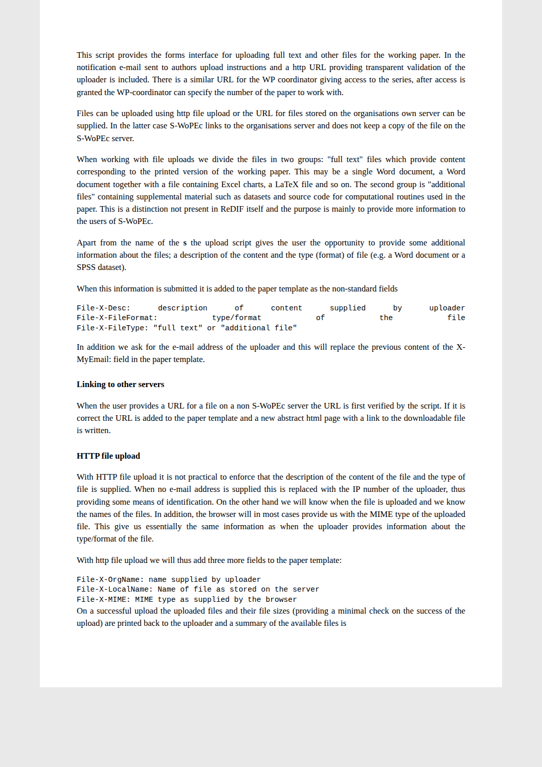This script provides the forms interface for uploading full text and other files for the working paper. In the notification e-mail sent to authors upload instructions and a http URL providing transparent validation of the uploader is included. There is a similar URL for the WP coordinator giving access to the series, after access is granted the WP-coordinator can specify the number of the paper to work with.
Files can be uploaded using http file upload or the URL for files stored on the organisations own server can be supplied. In the latter case S-WoPEc links to the organisations server and does not keep a copy of the file on the S-WoPEc server.
When working with file uploads we divide the files in two groups: "full text" files which provide content corresponding to the printed version of the working paper. This may be a single Word document, a Word document together with a file containing Excel charts, a LaTeX file and so on. The second group is "additional files" containing supplemental material such as datasets and source code for computational routines used in the paper. This is a distinction not present in ReDIF itself and the purpose is mainly to provide more information to the users of S-WoPEc.
Apart from the name of the s the upload script gives the user the opportunity to provide some additional information about the files; a description of the content and the type (format) of file (e.g. a Word document or a SPSS dataset).
When this information is submitted it is added to the paper template as the non-standard fields
File-X-Desc: description of content supplied by uploader
File-X-FileFormat: type/format of the file
File-X-FileType: "full text" or "additional file"
In addition we ask for the e-mail address of the uploader and this will replace the previous content of the X-MyEmail: field in the paper template.
Linking to other servers
When the user provides a URL for a file on a non S-WoPEc server the URL is first verified by the script. If it is correct the URL is added to the paper template and a new abstract html page with a link to the downloadable file is written.
HTTP file upload
With HTTP file upload it is not practical to enforce that the description of the content of the file and the type of file is supplied. When no e-mail address is supplied this is replaced with the IP number of the uploader, thus providing some means of identification. On the other hand we will know when the file is uploaded and we know the names of the files. In addition, the browser will in most cases provide us with the MIME type of the uploaded file. This give us essentially the same information as when the uploader provides information about the type/format of the file.
With http file upload we will thus add three more fields to the paper template:
File-X-OrgName: name supplied by uploader
File-X-LocalName: Name of file as stored on the server
File-X-MIME: MIME type as supplied by the browser
On a successful upload the uploaded files and their file sizes (providing a minimal check on the success of the upload) are printed back to the uploader and a summary of the available files is